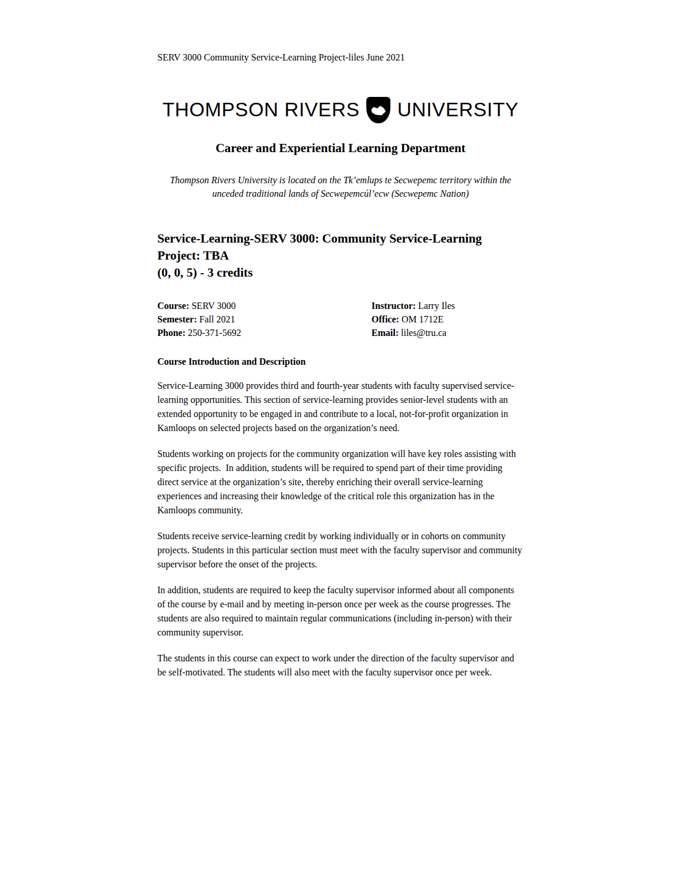SERV 3000 Community Service-Learning Project-liles June 2021
THOMPSON RIVERS UNIVERSITY
Career and Experiential Learning Department
Thompson Rivers University is located on the Tk’emlups te Secwepemc territory within the unceded traditional lands of Secwepemcúl’ecw (Secwepemc Nation)
Service-Learning-SERV 3000: Community Service-Learning Project: TBA
(0, 0, 5) - 3 credits
| Course: SERV 3000 | Instructor: Larry Iles |
| Semester: Fall 2021 | Office: OM 1712E |
| Phone: 250-371-5692 | Email: liles@tru.ca |
Course Introduction and Description
Service-Learning 3000 provides third and fourth-year students with faculty supervised service-learning opportunities. This section of service-learning provides senior-level students with an extended opportunity to be engaged in and contribute to a local, not-for-profit organization in Kamloops on selected projects based on the organization’s need.
Students working on projects for the community organization will have key roles assisting with specific projects. In addition, students will be required to spend part of their time providing direct service at the organization’s site, thereby enriching their overall service-learning experiences and increasing their knowledge of the critical role this organization has in the Kamloops community.
Students receive service-learning credit by working individually or in cohorts on community projects. Students in this particular section must meet with the faculty supervisor and community supervisor before the onset of the projects.
In addition, students are required to keep the faculty supervisor informed about all components of the course by e-mail and by meeting in-person once per week as the course progresses. The students are also required to maintain regular communications (including in-person) with their community supervisor.
The students in this course can expect to work under the direction of the faculty supervisor and be self-motivated. The students will also meet with the faculty supervisor once per week.